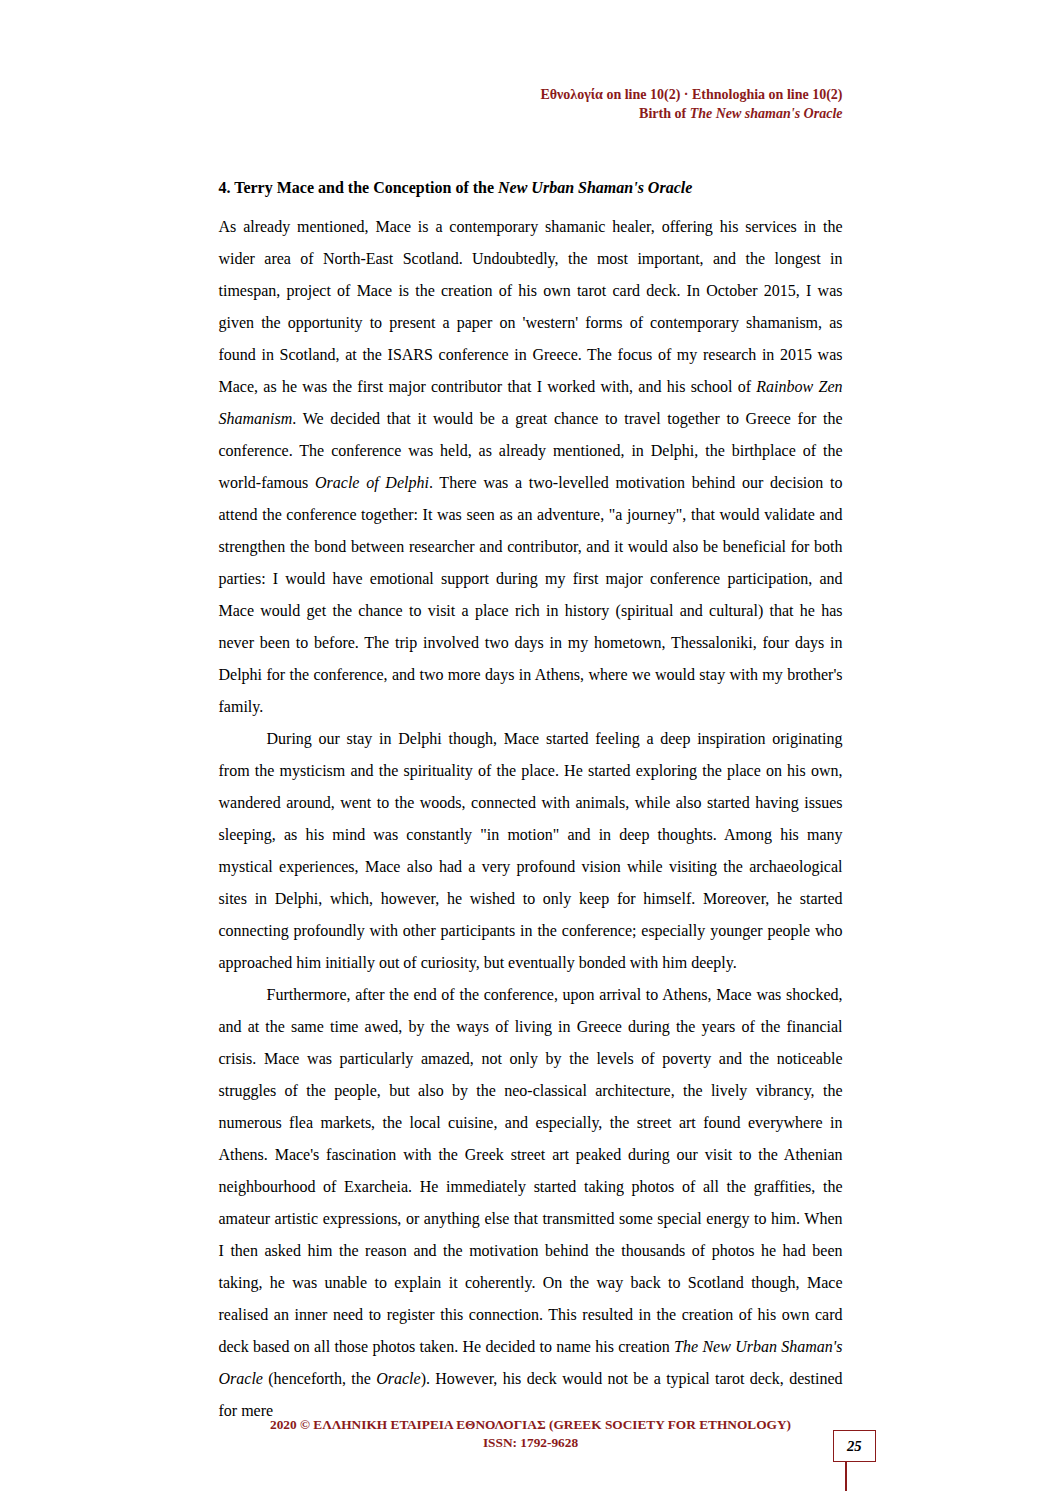Εθνολογία on line 10(2) · Ethnologhia on line 10(2) Birth of The New shaman's Oracle
4. Terry Mace and the Conception of the New Urban Shaman's Oracle
As already mentioned, Mace is a contemporary shamanic healer, offering his services in the wider area of North-East Scotland. Undoubtedly, the most important, and the longest in timespan, project of Mace is the creation of his own tarot card deck. In October 2015, I was given the opportunity to present a paper on 'western' forms of contemporary shamanism, as found in Scotland, at the ISARS conference in Greece. The focus of my research in 2015 was Mace, as he was the first major contributor that I worked with, and his school of Rainbow Zen Shamanism. We decided that it would be a great chance to travel together to Greece for the conference. The conference was held, as already mentioned, in Delphi, the birthplace of the world-famous Oracle of Delphi. There was a two-levelled motivation behind our decision to attend the conference together: It was seen as an adventure, "a journey", that would validate and strengthen the bond between researcher and contributor, and it would also be beneficial for both parties: I would have emotional support during my first major conference participation, and Mace would get the chance to visit a place rich in history (spiritual and cultural) that he has never been to before. The trip involved two days in my hometown, Thessaloniki, four days in Delphi for the conference, and two more days in Athens, where we would stay with my brother's family.
During our stay in Delphi though, Mace started feeling a deep inspiration originating from the mysticism and the spirituality of the place. He started exploring the place on his own, wandered around, went to the woods, connected with animals, while also started having issues sleeping, as his mind was constantly "in motion" and in deep thoughts. Among his many mystical experiences, Mace also had a very profound vision while visiting the archaeological sites in Delphi, which, however, he wished to only keep for himself. Moreover, he started connecting profoundly with other participants in the conference; especially younger people who approached him initially out of curiosity, but eventually bonded with him deeply.
Furthermore, after the end of the conference, upon arrival to Athens, Mace was shocked, and at the same time awed, by the ways of living in Greece during the years of the financial crisis. Mace was particularly amazed, not only by the levels of poverty and the noticeable struggles of the people, but also by the neo-classical architecture, the lively vibrancy, the numerous flea markets, the local cuisine, and especially, the street art found everywhere in Athens. Mace's fascination with the Greek street art peaked during our visit to the Athenian neighbourhood of Exarcheia. He immediately started taking photos of all the graffities, the amateur artistic expressions, or anything else that transmitted some special energy to him. When I then asked him the reason and the motivation behind the thousands of photos he had been taking, he was unable to explain it coherently. On the way back to Scotland though, Mace realised an inner need to register this connection. This resulted in the creation of his own card deck based on all those photos taken. He decided to name his creation The New Urban Shaman's Oracle (henceforth, the Oracle). However, his deck would not be a typical tarot deck, destined for mere
2020 © ΕΛΛΗΝΙΚΗ ΕΤΑΙΡΕΙΑ ΕΘΝΟΛΟΓΙΑΣ (GREEK SOCIETY FOR ETHNOLOGY)
ISSN: 1792-9628 25